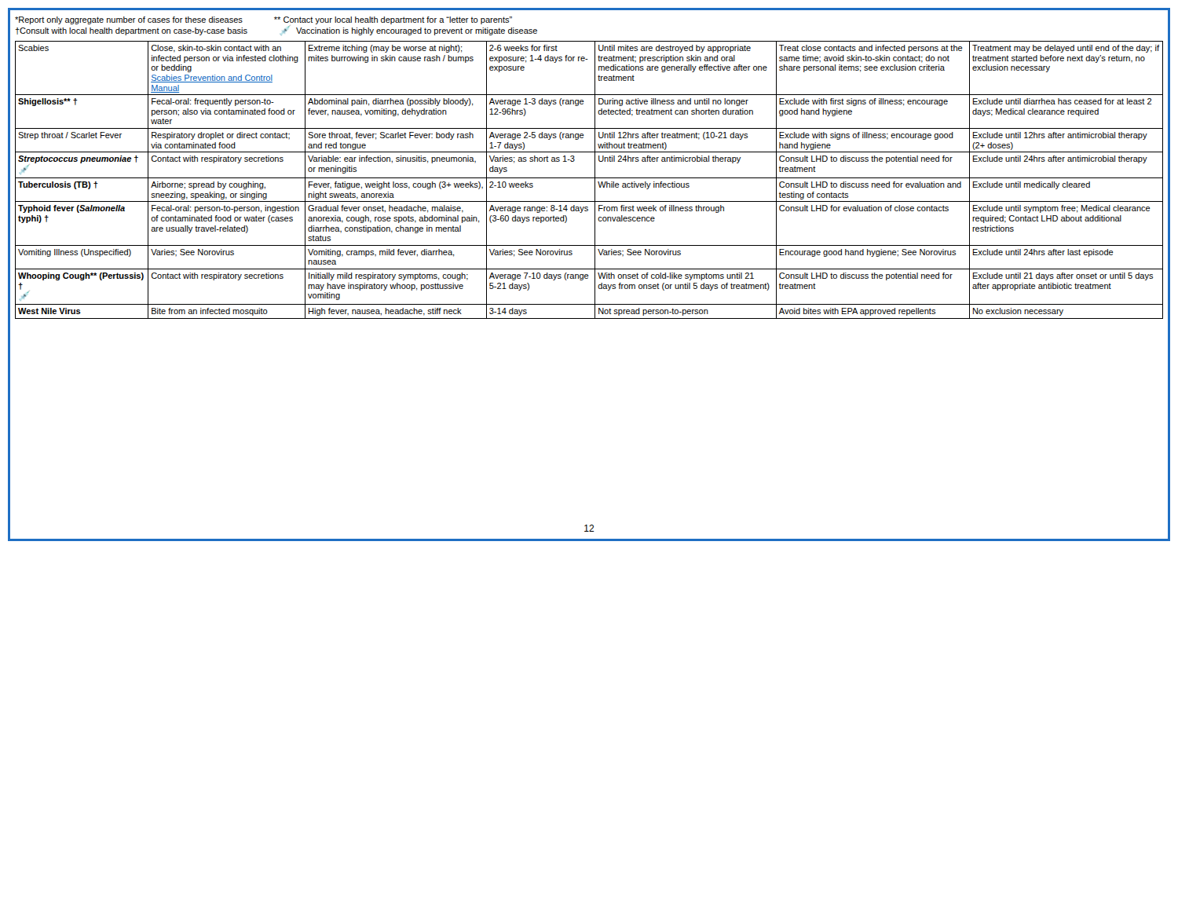*Report only aggregate number of cases for these diseases ** Contact your local health department for a “letter to parents”
†Consult with local health department on case-by-case basis 💉 Vaccination is highly encouraged to prevent or mitigate disease
| Scabies | Close, skin-to-skin contact with an infected person or via infested clothing or bedding Scabies Prevention and Control Manual | Extreme itching (may be worse at night); mites burrowing in skin cause rash / bumps | 2-6 weeks for first exposure; 1-4 days for re-exposure | Until mites are destroyed by appropriate treatment; prescription skin and oral medications are generally effective after one treatment | Treat close contacts and infected persons at the same time; avoid skin-to-skin contact; do not share personal items; see exclusion criteria | Treatment may be delayed until end of the day; if treatment started before next day’s return, no exclusion necessary |
| Shigellosis** † | Fecal-oral: frequently person-to-person; also via contaminated food or water | Abdominal pain, diarrhea (possibly bloody), fever, nausea, vomiting, dehydration | Average 1-3 days (range 12-96hrs) | During active illness and until no longer detected; treatment can shorten duration | Exclude with first signs of illness; encourage good hand hygiene | Exclude until diarrhea has ceased for at least 2 days; Medical clearance required |
| Strep throat / Scarlet Fever | Respiratory droplet or direct contact; via contaminated food | Sore throat, fever; Scarlet Fever: body rash and red tongue | Average 2-5 days (range 1-7 days) | Until 12hrs after treatment; (10-21 days without treatment) | Exclude with signs of illness; encourage good hand hygiene | Exclude until 12hrs after antimicrobial therapy (2+ doses) |
| Streptococcus pneumoniae † 💉 | Contact with respiratory secretions | Variable: ear infection, sinusitis, pneumonia, or meningitis | Varies; as short as 1-3 days | Until 24hrs after antimicrobial therapy | Consult LHD to discuss the potential need for treatment | Exclude until 24hrs after antimicrobial therapy |
| Tuberculosis (TB) † | Airborne; spread by coughing, sneezing, speaking, or singing | Fever, fatigue, weight loss, cough (3+ weeks), night sweats, anorexia | 2-10 weeks | While actively infectious | Consult LHD to discuss need for evaluation and testing of contacts | Exclude until medically cleared |
| Typhoid fever ( Salmonella typhi) † | Fecal-oral: person-to-person, ingestion of contaminated food or water (cases are usually travel-related) | Gradual fever onset, headache, malaise, anorexia, cough, rose spots, abdominal pain, diarrhea, constipation, change in mental status | Average range: 8-14 days (3-60 days reported) | From first week of illness through convalescence | Consult LHD for evaluation of close contacts | Exclude until symptom free; Medical clearance required; Contact LHD about additional restrictions |
| Vomiting Illness (Unspecified) | Varies; See Norovirus | Vomiting, cramps, mild fever, diarrhea, nausea | Varies; See Norovirus | Varies; See Norovirus | Encourage good hand hygiene; See Norovirus | Exclude until 24hrs after last episode |
| Whooping Cough** (Pertussis) † 💉 | Contact with respiratory secretions | Initially mild respiratory symptoms, cough; may have inspiratory whoop, posttussive vomiting | Average 7-10 days (range 5-21 days) | With onset of cold-like symptoms until 21 days from onset (or until 5 days of treatment) | Consult LHD to discuss the potential need for treatment | Exclude until 21 days after onset or until 5 days after appropriate antibiotic treatment |
| West Nile Virus | Bite from an infected mosquito | High fever, nausea, headache, stiff neck | 3-14 days | Not spread person-to-person | Avoid bites with EPA approved repellents | No exclusion necessary |
12